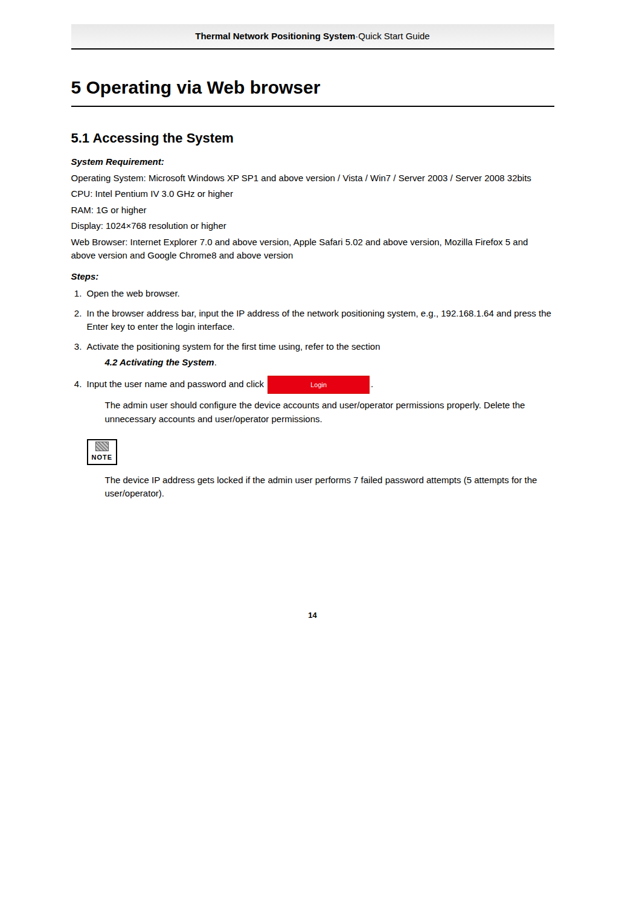Thermal Network Positioning System·Quick Start Guide
5 Operating via Web browser
5.1 Accessing the System
System Requirement:
Operating System: Microsoft Windows XP SP1 and above version / Vista / Win7 / Server 2003 / Server 2008 32bits
CPU: Intel Pentium IV 3.0 GHz or higher
RAM: 1G or higher
Display: 1024×768 resolution or higher
Web Browser: Internet Explorer 7.0 and above version, Apple Safari 5.02 and above version, Mozilla Firefox 5 and above version and Google Chrome8 and above version
Steps:
Open the web browser.
In the browser address bar, input the IP address of the network positioning system, e.g., 192.168.1.64 and press the Enter key to enter the login interface.
Activate the positioning system for the first time using, refer to the section
4.2 Activating the System.
Input the user name and password and click Login.
The admin user should configure the device accounts and user/operator permissions properly. Delete the unnecessary accounts and user/operator permissions.
NOTE
The device IP address gets locked if the admin user performs 7 failed password attempts (5 attempts for the user/operator).
14